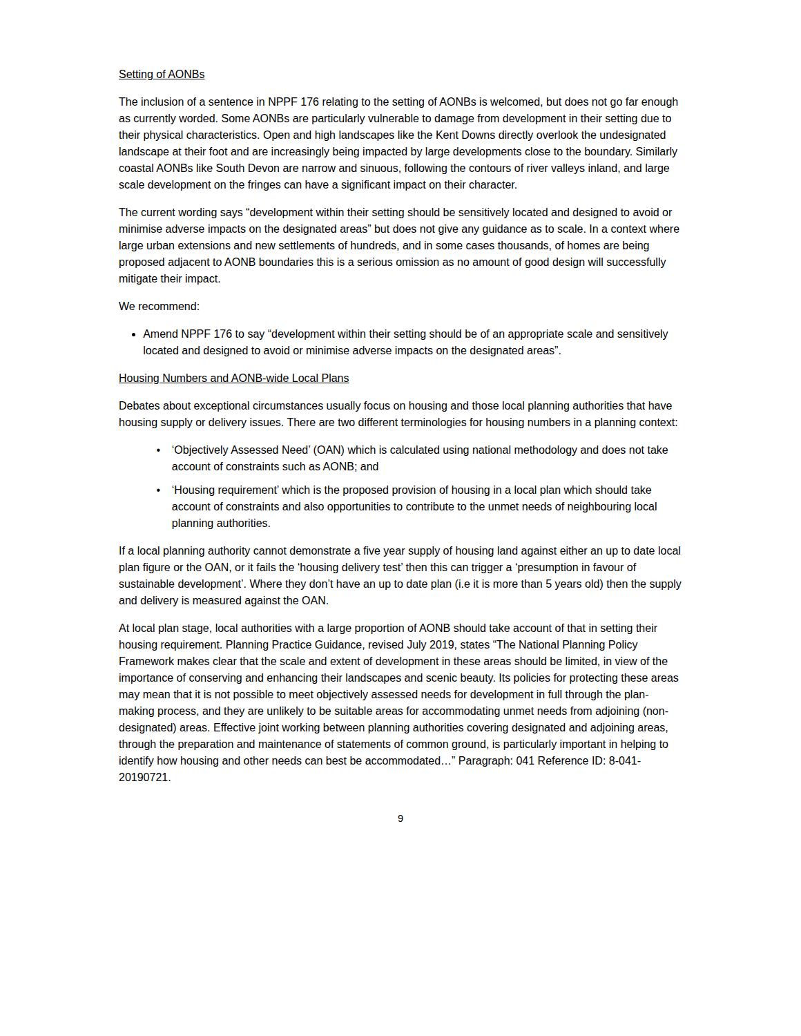Setting of AONBs
The inclusion of a sentence in NPPF 176 relating to the setting of AONBs is welcomed, but does not go far enough as currently worded. Some AONBs are particularly vulnerable to damage from development in their setting due to their physical characteristics. Open and high landscapes like the Kent Downs directly overlook the undesignated landscape at their foot and are increasingly being impacted by large developments close to the boundary. Similarly coastal AONBs like South Devon are narrow and sinuous, following the contours of river valleys inland, and large scale development on the fringes can have a significant impact on their character.
The current wording says “development within their setting should be sensitively located and designed to avoid or minimise adverse impacts on the designated areas” but does not give any guidance as to scale. In a context where large urban extensions and new settlements of hundreds, and in some cases thousands, of homes are being proposed adjacent to AONB boundaries this is a serious omission as no amount of good design will successfully mitigate their impact.
We recommend:
Amend NPPF 176 to say “development within their setting should be of an appropriate scale and sensitively located and designed to avoid or minimise adverse impacts on the designated areas”.
Housing Numbers and AONB-wide Local Plans
Debates about exceptional circumstances usually focus on housing and those local planning authorities that have housing supply or delivery issues. There are two different terminologies for housing numbers in a planning context:
‘Objectively Assessed Need’ (OAN) which is calculated using national methodology and does not take account of constraints such as AONB; and
‘Housing requirement’ which is the proposed provision of housing in a local plan which should take account of constraints and also opportunities to contribute to the unmet needs of neighbouring local planning authorities.
If a local planning authority cannot demonstrate a five year supply of housing land against either an up to date local plan figure or the OAN, or it fails the ‘housing delivery test’ then this can trigger a ‘presumption in favour of sustainable development’. Where they don’t have an up to date plan (i.e it is more than 5 years old) then the supply and delivery is measured against the OAN.
At local plan stage, local authorities with a large proportion of AONB should take account of that in setting their housing requirement. Planning Practice Guidance, revised July 2019, states “The National Planning Policy Framework makes clear that the scale and extent of development in these areas should be limited, in view of the importance of conserving and enhancing their landscapes and scenic beauty. Its policies for protecting these areas may mean that it is not possible to meet objectively assessed needs for development in full through the plan-making process, and they are unlikely to be suitable areas for accommodating unmet needs from adjoining (non-designated) areas. Effective joint working between planning authorities covering designated and adjoining areas, through the preparation and maintenance of statements of common ground, is particularly important in helping to identify how housing and other needs can best be accommodated…” Paragraph: 041 Reference ID: 8-041-20190721.
9